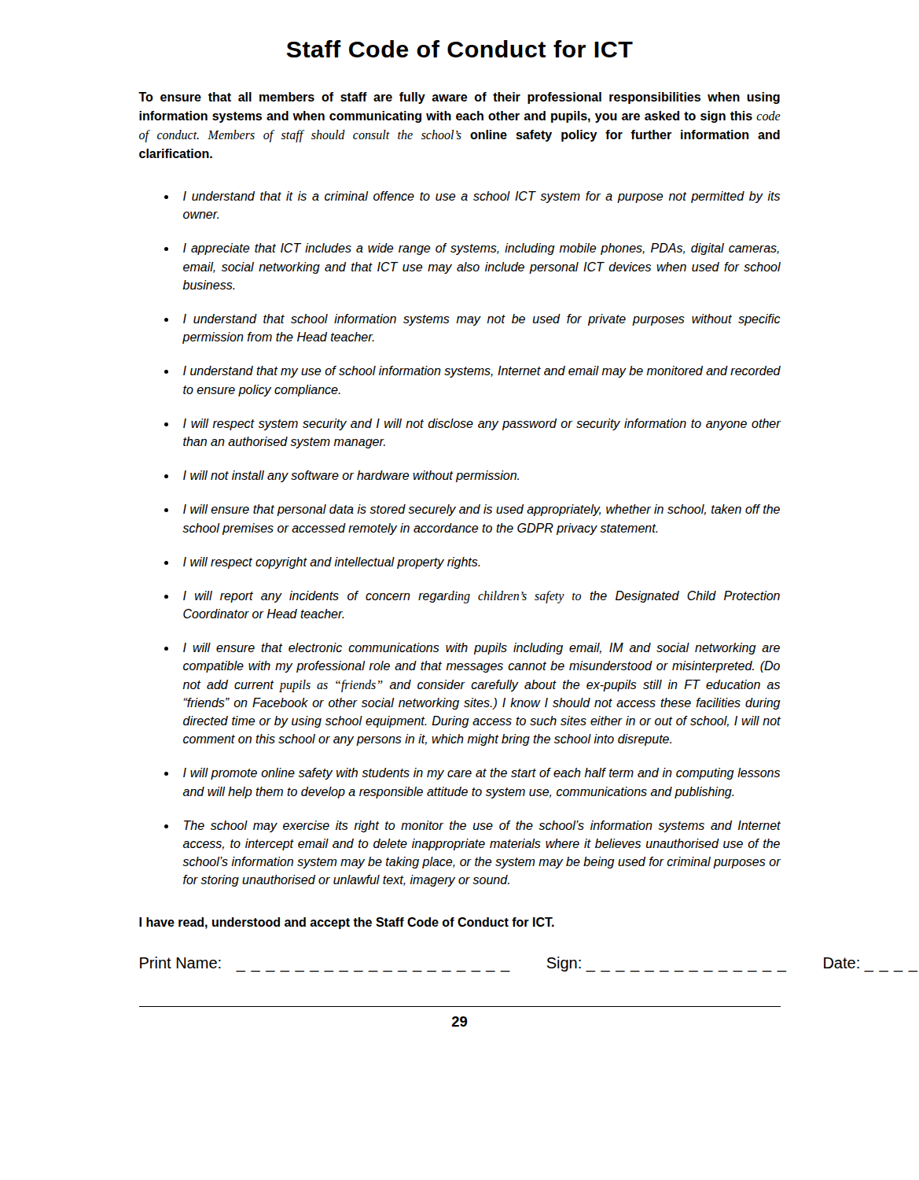Staff Code of Conduct for ICT
To ensure that all members of staff are fully aware of their professional responsibilities when using information systems and when communicating with each other and pupils, you are asked to sign this code of conduct. Members of staff should consult the school’s online safety policy for further information and clarification.
I understand that it is a criminal offence to use a school ICT system for a purpose not permitted by its owner.
I appreciate that ICT includes a wide range of systems, including mobile phones, PDAs, digital cameras, email, social networking and that ICT use may also include personal ICT devices when used for school business.
I understand that school information systems may not be used for private purposes without specific permission from the Head teacher.
I understand that my use of school information systems, Internet and email may be monitored and recorded to ensure policy compliance.
I will respect system security and I will not disclose any password or security information to anyone other than an authorised system manager.
I will not install any software or hardware without permission.
I will ensure that personal data is stored securely and is used appropriately, whether in school, taken off the school premises or accessed remotely in accordance to the GDPR privacy statement.
I will respect copyright and intellectual property rights.
I will report any incidents of concern regarding children’s safety to the Designated Child Protection Coordinator or Head teacher.
I will ensure that electronic communications with pupils including email, IM and social networking are compatible with my professional role and that messages cannot be misunderstood or misinterpreted. (Do not add current pupils as “friends” and consider carefully about the ex-pupils still in FT education as “friends” on Facebook or other social networking sites.) I know I should not access these facilities during directed time or by using school equipment. During access to such sites either in or out of school, I will not comment on this school or any persons in it, which might bring the school into disrepute.
I will promote online safety with students in my care at the start of each half term and in computing lessons and will help them to develop a responsible attitude to system use, communications and publishing.
The school may exercise its right to monitor the use of the school’s information systems and Internet access, to intercept email and to delete inappropriate materials where it believes unauthorised use of the school’s information system may be taking place, or the system may be being used for criminal purposes or for storing unauthorised or unlawful text, imagery or sound.
I have read, understood and accept the Staff Code of Conduct for ICT.
Print Name: _ _ _ _ _ _ _ _ _ _ _ _ _ _ _ _ _ _ _ Sign: _ _ _ _ _ _ _ _ _ _ _ _ _ _ Date: _ _ _ _ _
29